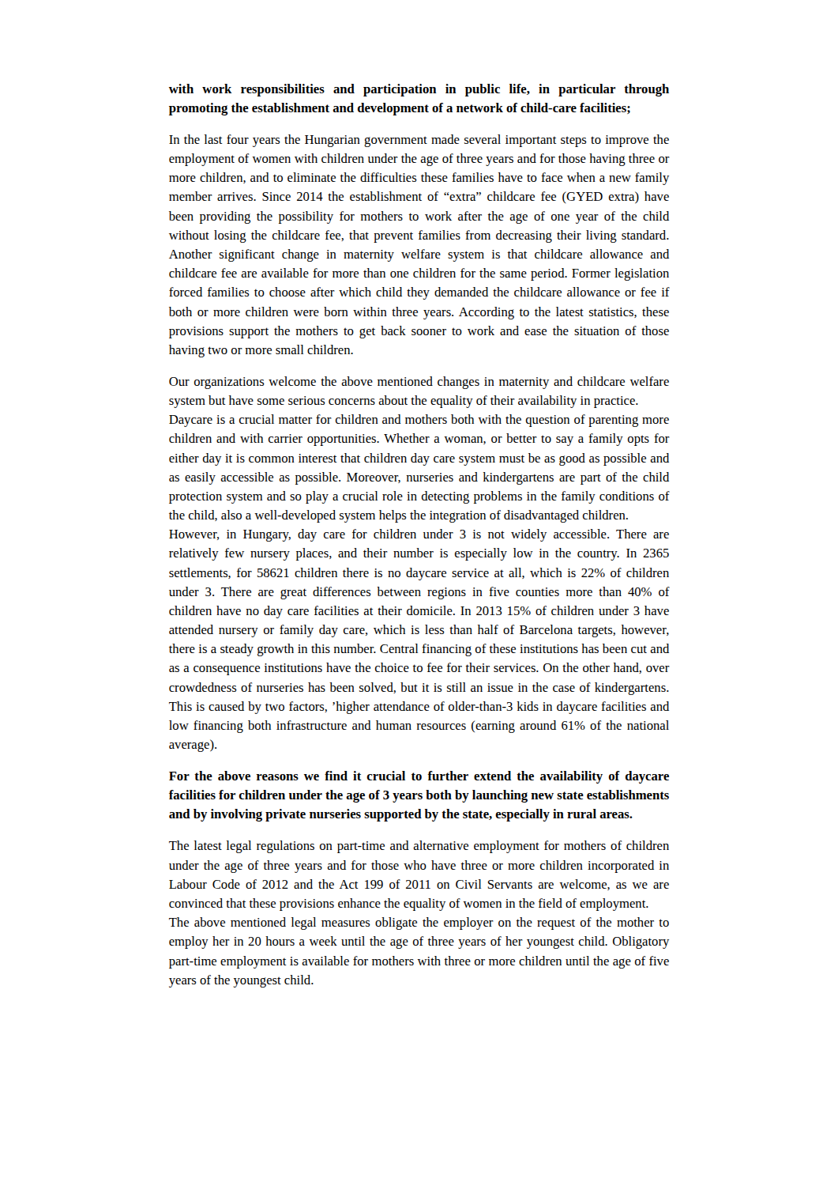with work responsibilities and participation in public life, in particular through promoting the establishment and development of a network of child-care facilities;
In the last four years the Hungarian government made several important steps to improve the employment of women with children under the age of three years and for those having three or more children, and to eliminate the difficulties these families have to face when a new family member arrives. Since 2014 the establishment of “extra” childcare fee (GYED extra) have been providing the possibility for mothers to work after the age of one year of the child without losing the childcare fee, that prevent families from decreasing their living standard. Another significant change in maternity welfare system is that childcare allowance and childcare fee are available for more than one children for the same period. Former legislation forced families to choose after which child they demanded the childcare allowance or fee if both or more children were born within three years. According to the latest statistics, these provisions support the mothers to get back sooner to work and ease the situation of those having two or more small children.
Our organizations welcome the above mentioned changes in maternity and childcare welfare system but have some serious concerns about the equality of their availability in practice.
Daycare is a crucial matter for children and mothers both with the question of parenting more children and with carrier opportunities. Whether a woman, or better to say a family opts for either day it is common interest that children day care system must be as good as possible and as easily accessible as possible. Moreover, nurseries and kindergartens are part of the child protection system and so play a crucial role in detecting problems in the family conditions of the child, also a well-developed system helps the integration of disadvantaged children.
However, in Hungary, day care for children under 3 is not widely accessible. There are relatively few nursery places, and their number is especially low in the country. In 2365 settlements, for 58621 children there is no daycare service at all, which is 22% of children under 3. There are great differences between regions in five counties more than 40% of children have no day care facilities at their domicile. In 2013 15% of children under 3 have attended nursery or family day care, which is less than half of Barcelona targets, however, there is a steady growth in this number. Central financing of these institutions has been cut and as a consequence institutions have the choice to fee for their services. On the other hand, over crowdedness of nurseries has been solved, but it is still an issue in the case of kindergartens. This is caused by two factors, ’higher attendance of older-than-3 kids in daycare facilities and low financing both infrastructure and human resources (earning around 61% of the national average).
For the above reasons we find it crucial to further extend the availability of daycare facilities for children under the age of 3 years both by launching new state establishments and by involving private nurseries supported by the state, especially in rural areas.
The latest legal regulations on part-time and alternative employment for mothers of children under the age of three years and for those who have three or more children incorporated in Labour Code of 2012 and the Act 199 of 2011 on Civil Servants are welcome, as we are convinced that these provisions enhance the equality of women in the field of employment.
The above mentioned legal measures obligate the employer on the request of the mother to employ her in 20 hours a week until the age of three years of her youngest child. Obligatory part-time employment is available for mothers with three or more children until the age of five years of the youngest child.